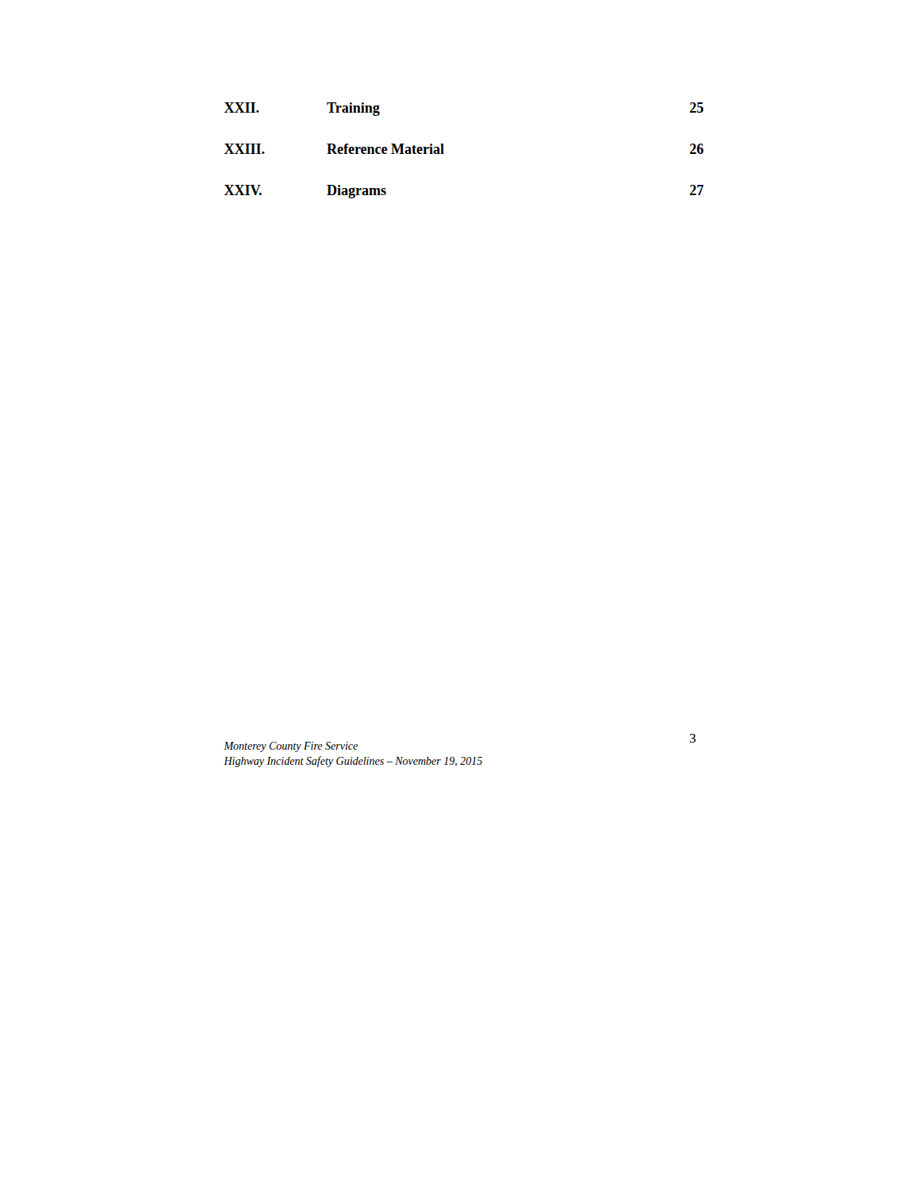| XXII. | Training | 25 |
| XXIII. | Reference Material | 26 |
| XXIV. | Diagrams | 27 |
Monterey County Fire Service
Highway Incident Safety Guidelines – November 19, 2015
3